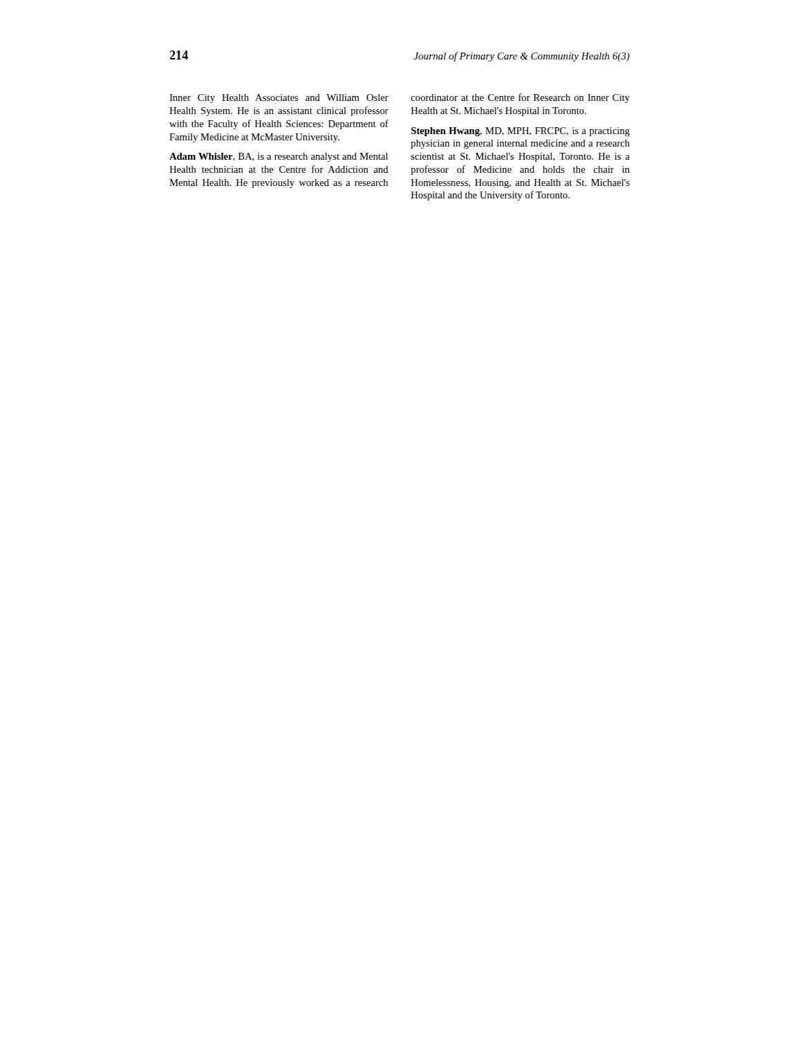214 Journal of Primary Care & Community Health 6(3)
Inner City Health Associates and William Osler Health System. He is an assistant clinical professor with the Faculty of Health Sciences: Department of Family Medicine at McMaster University.
Adam Whisler, BA, is a research analyst and Mental Health technician at the Centre for Addiction and Mental Health. He previously worked as a research coordinator at the Centre for Research on Inner City Health at St. Michael's Hospital in Toronto.
Stephen Hwang, MD, MPH, FRCPC, is a practicing physician in general internal medicine and a research scientist at St. Michael's Hospital, Toronto. He is a professor of Medicine and holds the chair in Homelessness, Housing, and Health at St. Michael's Hospital and the University of Toronto.